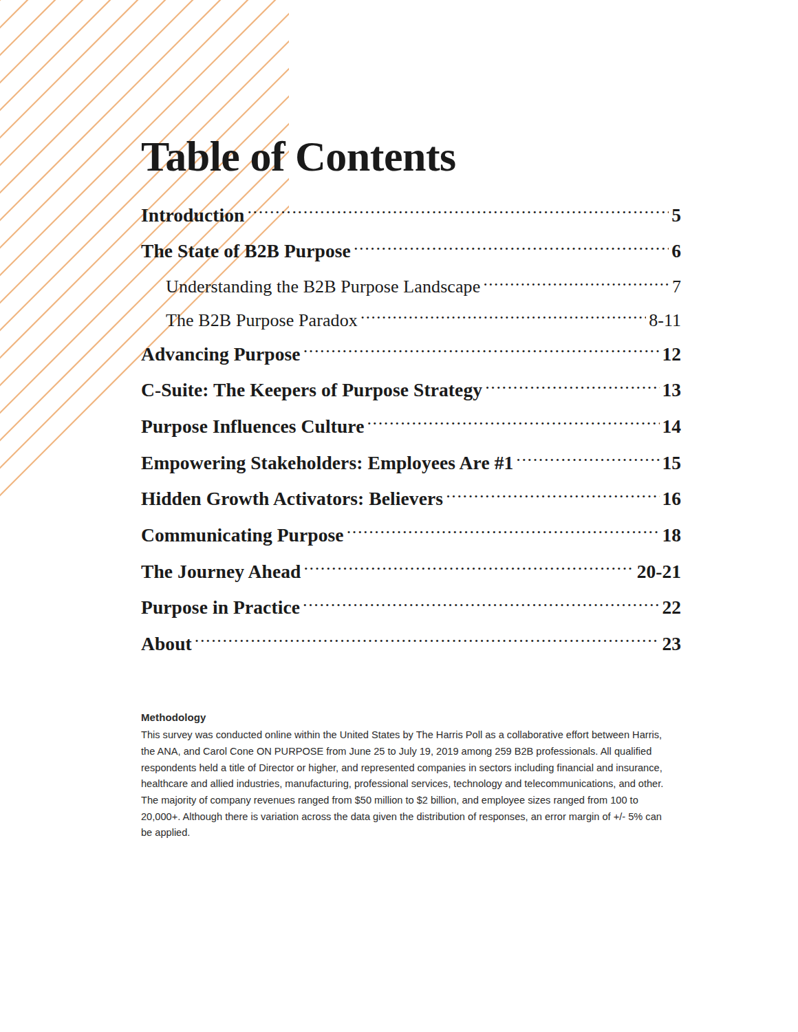Table of Contents
Introduction 5
The State of B2B Purpose 6
Understanding the B2B Purpose Landscape 7
The B2B Purpose Paradox 8-11
Advancing Purpose 12
C-Suite: The Keepers of Purpose Strategy 13
Purpose Influences Culture 14
Empowering Stakeholders: Employees Are #1 15
Hidden Growth Activators: Believers 16
Communicating Purpose 18
The Journey Ahead 20-21
Purpose in Practice 22
About 23
Methodology
This survey was conducted online within the United States by The Harris Poll as a collaborative effort between Harris, the ANA, and Carol Cone ON PURPOSE from June 25 to July 19, 2019 among 259 B2B professionals. All qualified respondents held a title of Director or higher, and represented companies in sectors including financial and insurance, healthcare and allied industries, manufacturing, professional services, technology and telecommunications, and other. The majority of company revenues ranged from $50 million to $2 billion, and employee sizes ranged from 100 to 20,000+. Although there is variation across the data given the distribution of responses, an error margin of +/- 5% can be applied.